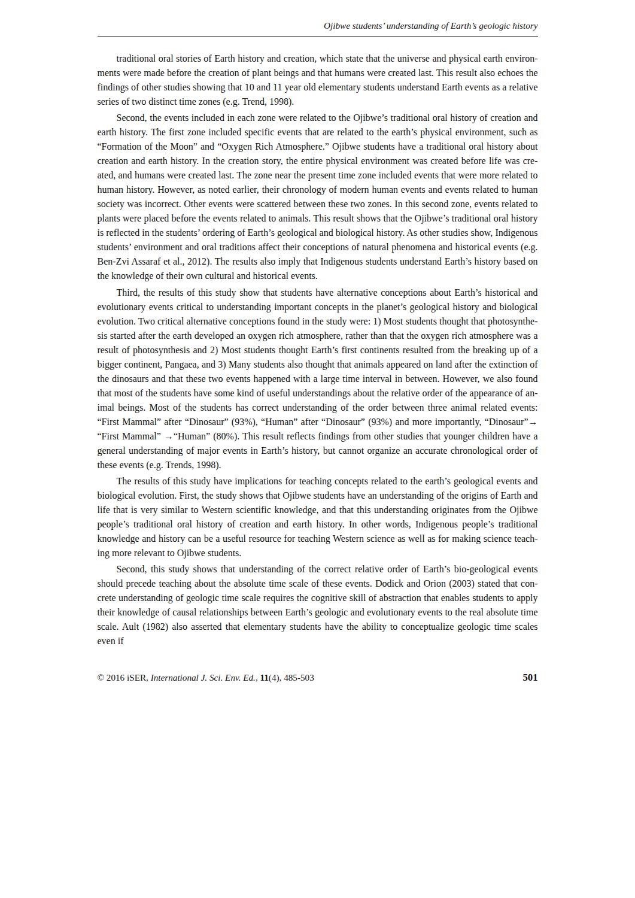Ojibwe students’ understanding of Earth’s geologic history
traditional oral stories of Earth history and creation, which state that the universe and physical earth environments were made before the creation of plant beings and that humans were created last. This result also echoes the findings of other studies showing that 10 and 11 year old elementary students understand Earth events as a relative series of two distinct time zones (e.g. Trend, 1998).
Second, the events included in each zone were related to the Ojibwe’s traditional oral history of creation and earth history. The first zone included specific events that are related to the earth’s physical environment, such as “Formation of the Moon” and “Oxygen Rich Atmosphere.” Ojibwe students have a traditional oral history about creation and earth history. In the creation story, the entire physical environment was created before life was created, and humans were created last. The zone near the present time zone included events that were more related to human history. However, as noted earlier, their chronology of modern human events and events related to human society was incorrect. Other events were scattered between these two zones. In this second zone, events related to plants were placed before the events related to animals. This result shows that the Ojibwe’s traditional oral history is reflected in the students’ ordering of Earth’s geological and biological history. As other studies show, Indigenous students’ environment and oral traditions affect their conceptions of natural phenomena and historical events (e.g. Ben-Zvi Assaraf et al., 2012). The results also imply that Indigenous students understand Earth’s history based on the knowledge of their own cultural and historical events.
Third, the results of this study show that students have alternative conceptions about Earth’s historical and evolutionary events critical to understanding important concepts in the planet’s geological history and biological evolution. Two critical alternative conceptions found in the study were: 1) Most students thought that photosynthesis started after the earth developed an oxygen rich atmosphere, rather than that the oxygen rich atmosphere was a result of photosynthesis and 2) Most students thought Earth’s first continents resulted from the breaking up of a bigger continent, Pangaea, and 3) Many students also thought that animals appeared on land after the extinction of the dinosaurs and that these two events happened with a large time interval in between. However, we also found that most of the students have some kind of useful understandings about the relative order of the appearance of animal beings. Most of the students has correct understanding of the order between three animal related events: “First Mammal” after “Dinosaur” (93%), “Human” after “Dinosaur” (93%) and more importantly, “Dinosaur”→ “First Mammal” →“Human” (80%). This result reflects findings from other studies that younger children have a general understanding of major events in Earth’s history, but cannot organize an accurate chronological order of these events (e.g. Trends, 1998).
The results of this study have implications for teaching concepts related to the earth’s geological events and biological evolution. First, the study shows that Ojibwe students have an understanding of the origins of Earth and life that is very similar to Western scientific knowledge, and that this understanding originates from the Ojibwe people’s traditional oral history of creation and earth history. In other words, Indigenous people’s traditional knowledge and history can be a useful resource for teaching Western science as well as for making science teaching more relevant to Ojibwe students.
Second, this study shows that understanding of the correct relative order of Earth’s bio-geological events should precede teaching about the absolute time scale of these events. Dodick and Orion (2003) stated that concrete understanding of geologic time scale requires the cognitive skill of abstraction that enables students to apply their knowledge of causal relationships between Earth’s geologic and evolutionary events to the real absolute time scale. Ault (1982) also asserted that elementary students have the ability to conceptualize geologic time scales even if
© 2016 iSER, International J. Sci. Env. Ed., 11(4), 485-503 501